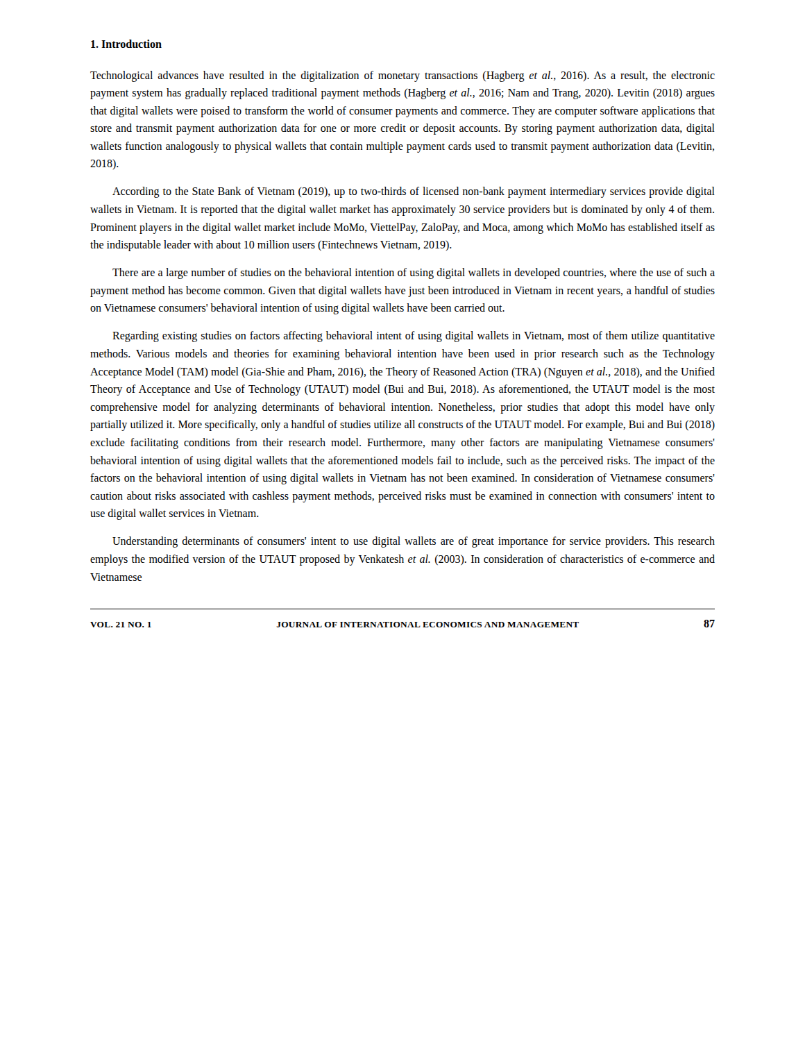1. Introduction
Technological advances have resulted in the digitalization of monetary transactions (Hagberg et al., 2016). As a result, the electronic payment system has gradually replaced traditional payment methods (Hagberg et al., 2016; Nam and Trang, 2020). Levitin (2018) argues that digital wallets were poised to transform the world of consumer payments and commerce. They are computer software applications that store and transmit payment authorization data for one or more credit or deposit accounts. By storing payment authorization data, digital wallets function analogously to physical wallets that contain multiple payment cards used to transmit payment authorization data (Levitin, 2018).
According to the State Bank of Vietnam (2019), up to two-thirds of licensed non-bank payment intermediary services provide digital wallets in Vietnam. It is reported that the digital wallet market has approximately 30 service providers but is dominated by only 4 of them. Prominent players in the digital wallet market include MoMo, ViettelPay, ZaloPay, and Moca, among which MoMo has established itself as the indisputable leader with about 10 million users (Fintechnews Vietnam, 2019).
There are a large number of studies on the behavioral intention of using digital wallets in developed countries, where the use of such a payment method has become common. Given that digital wallets have just been introduced in Vietnam in recent years, a handful of studies on Vietnamese consumers' behavioral intention of using digital wallets have been carried out.
Regarding existing studies on factors affecting behavioral intent of using digital wallets in Vietnam, most of them utilize quantitative methods. Various models and theories for examining behavioral intention have been used in prior research such as the Technology Acceptance Model (TAM) model (Gia-Shie and Pham, 2016), the Theory of Reasoned Action (TRA) (Nguyen et al., 2018), and the Unified Theory of Acceptance and Use of Technology (UTAUT) model (Bui and Bui, 2018). As aforementioned, the UTAUT model is the most comprehensive model for analyzing determinants of behavioral intention. Nonetheless, prior studies that adopt this model have only partially utilized it. More specifically, only a handful of studies utilize all constructs of the UTAUT model. For example, Bui and Bui (2018) exclude facilitating conditions from their research model. Furthermore, many other factors are manipulating Vietnamese consumers' behavioral intention of using digital wallets that the aforementioned models fail to include, such as the perceived risks. The impact of the factors on the behavioral intention of using digital wallets in Vietnam has not been examined. In consideration of Vietnamese consumers' caution about risks associated with cashless payment methods, perceived risks must be examined in connection with consumers' intent to use digital wallet services in Vietnam.
Understanding determinants of consumers' intent to use digital wallets are of great importance for service providers. This research employs the modified version of the UTAUT proposed by Venkatesh et al. (2003). In consideration of characteristics of e-commerce and Vietnamese
VOL. 21 NO. 1 JOURNAL OF INTERNATIONAL ECONOMICS AND MANAGEMENT 87